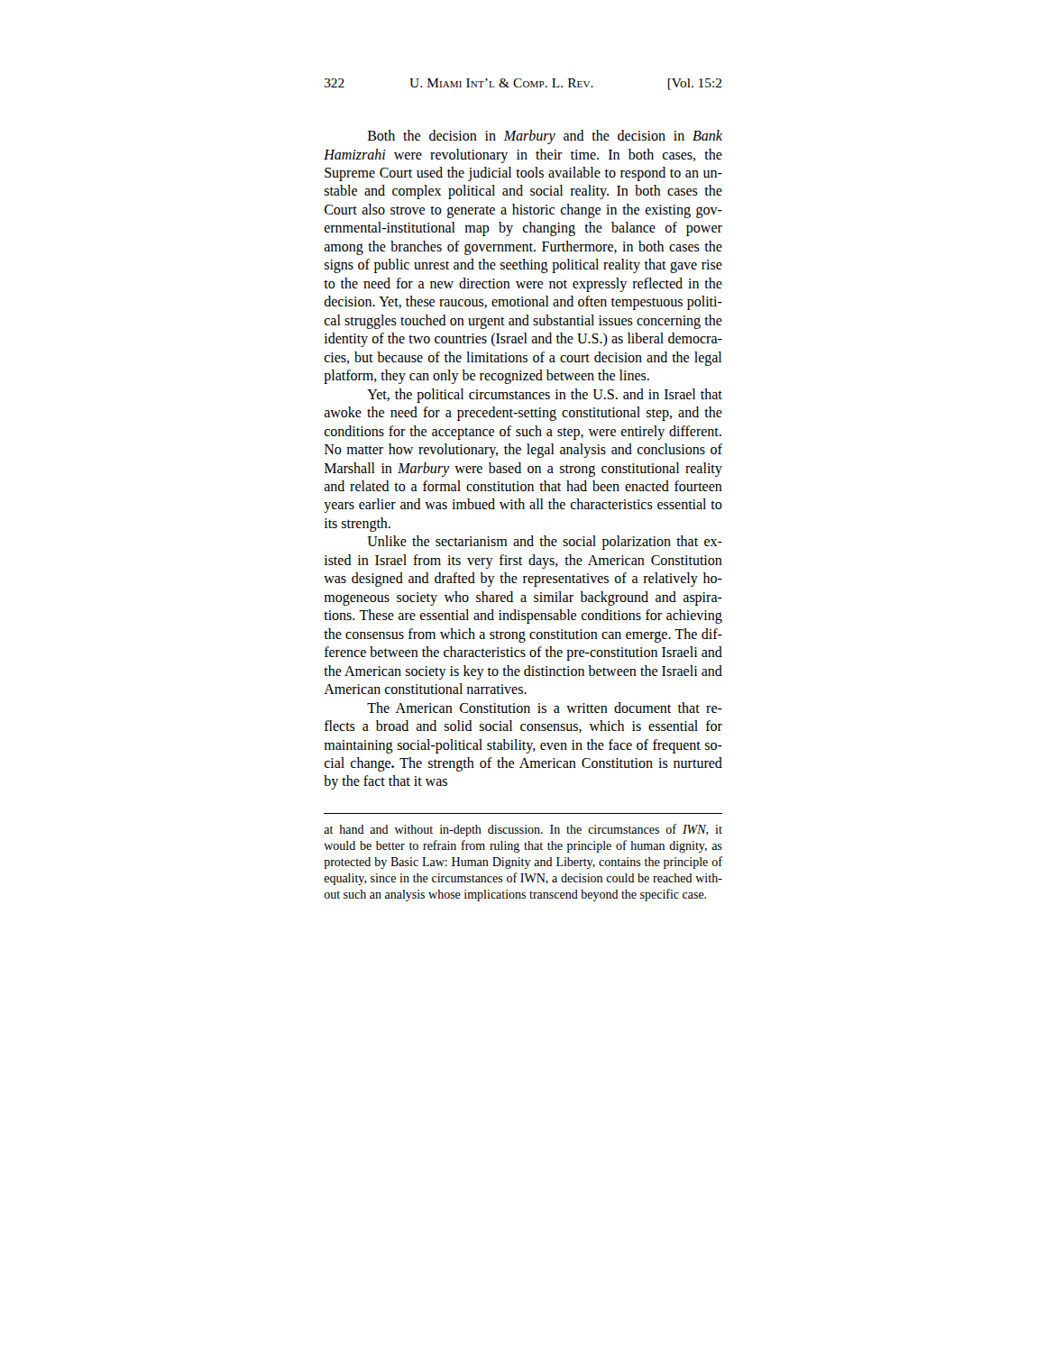322 U. Miami Int’l & Comp. L. Rev. [Vol. 15:2
Both the decision in Marbury and the decision in Bank Hamizrahi were revolutionary in their time. In both cases, the Supreme Court used the judicial tools available to respond to an unstable and complex political and social reality. In both cases the Court also strove to generate a historic change in the existing governmental-institutional map by changing the balance of power among the branches of government. Furthermore, in both cases the signs of public unrest and the seething political reality that gave rise to the need for a new direction were not expressly reflected in the decision. Yet, these raucous, emotional and often tempestuous political struggles touched on urgent and substantial issues concerning the identity of the two countries (Israel and the U.S.) as liberal democracies, but because of the limitations of a court decision and the legal platform, they can only be recognized between the lines.
Yet, the political circumstances in the U.S. and in Israel that awoke the need for a precedent-setting constitutional step, and the condi­tions for the acceptance of such a step, were entirely different. No matter how revolutionary, the legal analysis and conclusions of Marshall in Marbury were based on a strong constitutional reality and related to a formal constitution that had been enacted fourteen years earlier and was imbued with all the characteristics essential to its strength.
Unlike the sectarianism and the social polarization that existed in Israel from its very first days, the American Constitution was designed and drafted by the representatives of a relatively homogeneous society who shared a similar background and aspirations. These are essential and indispensable conditions for achieving the consensus from which a strong constitution can emerge. The difference between the character­istics of the pre-constitution Israeli and the American society is key to the distinction between the Israeli and American constitutional narratives.
The American Constitution is a written document that reflects a broad and solid social consensus, which is essential for maintaining social-political stability, even in the face of frequent social change. The strength of the American Constitution is nurtured by the fact that it was
at hand and without in-depth discussion. In the circumstances of IWN, it would be better to refrain from ruling that the principle of human dignity, as protected by Basic Law: Human Dignity and Liberty, contains the principle of equality, since in the circumstances of IWN, a decision could be reached without such an analysis whose implications transcend beyond the specific case.